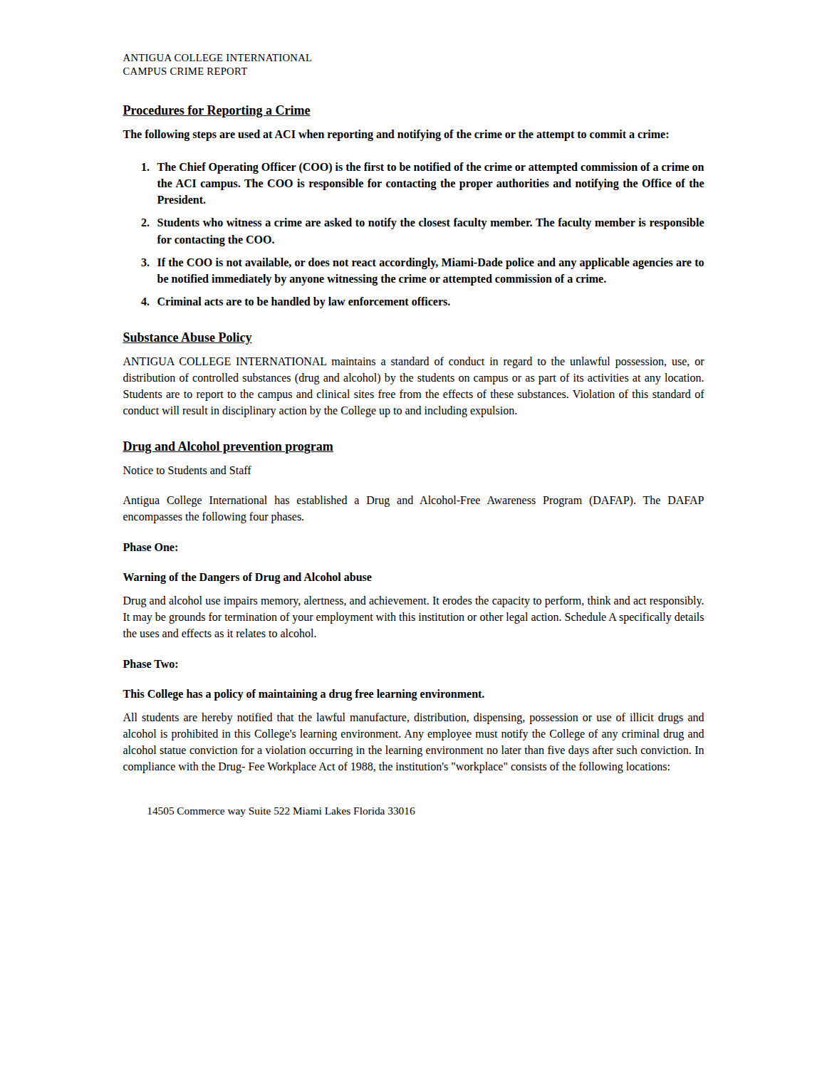ANTIGUA COLLEGE INTERNATIONAL
CAMPUS CRIME REPORT
Procedures for Reporting a Crime
The following steps are used at ACI when reporting and notifying of the crime or the attempt to commit a crime:
The Chief Operating Officer (COO) is the first to be notified of the crime or attempted commission of a crime on the ACI campus. The COO is responsible for contacting the proper authorities and notifying the Office of the President.
Students who witness a crime are asked to notify the closest faculty member. The faculty member is responsible for contacting the COO.
If the COO is not available, or does not react accordingly, Miami-Dade police and any applicable agencies are to be notified immediately by anyone witnessing the crime or attempted commission of a crime.
Criminal acts are to be handled by law enforcement officers.
Substance Abuse Policy
ANTIGUA COLLEGE INTERNATIONAL maintains a standard of conduct in regard to the unlawful possession, use, or distribution of controlled substances (drug and alcohol) by the students on campus or as part of its activities at any location. Students are to report to the campus and clinical sites free from the effects of these substances. Violation of this standard of conduct will result in disciplinary action by the College up to and including expulsion.
Drug and Alcohol prevention program
Notice to Students and Staff
Antigua College International has established a Drug and Alcohol-Free Awareness Program (DAFAP). The DAFAP encompasses the following four phases.
Phase One:
Warning of the Dangers of Drug and Alcohol abuse
Drug and alcohol use impairs memory, alertness, and achievement. It erodes the capacity to perform, think and act responsibly. It may be grounds for termination of your employment with this institution or other legal action. Schedule A specifically details the uses and effects as it relates to alcohol.
Phase Two:
This College has a policy of maintaining a drug free learning environment.
All students are hereby notified that the lawful manufacture, distribution, dispensing, possession or use of illicit drugs and alcohol is prohibited in this College's learning environment. Any employee must notify the College of any criminal drug and alcohol statue conviction for a violation occurring in the learning environment no later than five days after such conviction. In compliance with the Drug- Fee Workplace Act of 1988, the institution's "workplace" consists of the following locations:
14505 Commerce way Suite 522 Miami Lakes Florida 33016